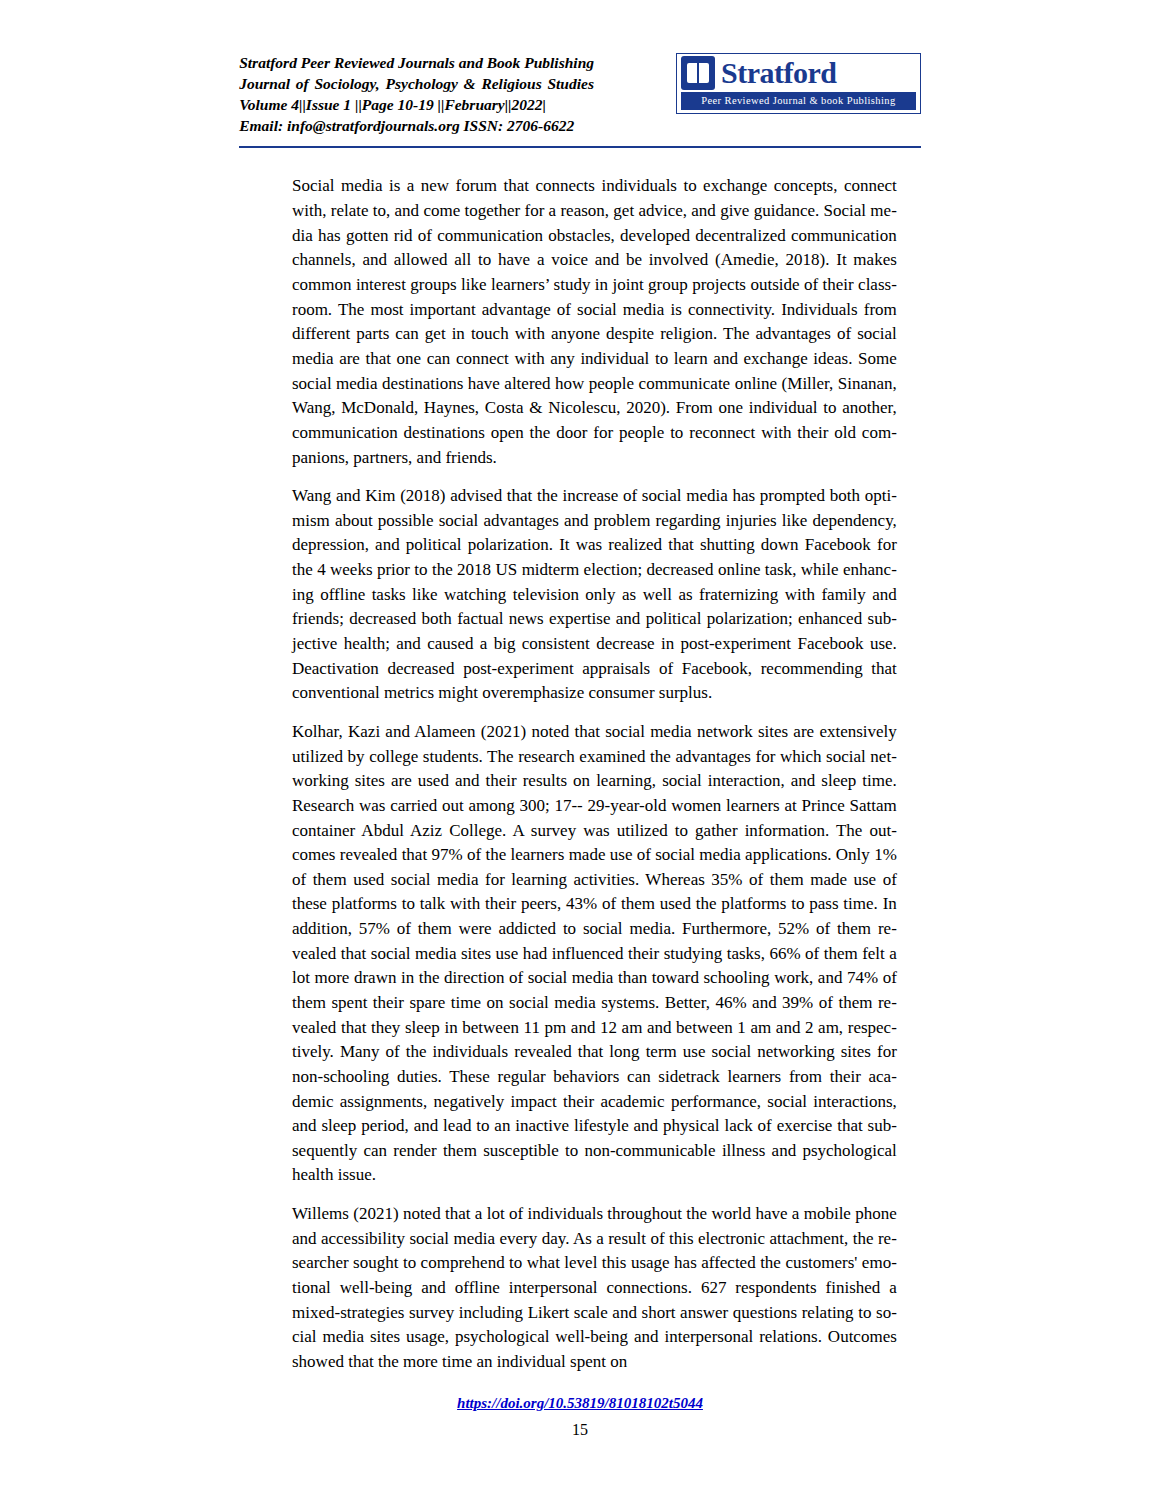Stratford Peer Reviewed Journals and Book Publishing
Journal of Sociology, Psychology&Religious Studies
Volume 4||Issue 1 ||Page 10-19 ||February||2022|
Email: info@stratfordjournals.org ISSN: 2706-6622
Stratford
Peer Reviewed Journal & book Publishing
Social media is a new forum that connects individuals to exchange concepts, connect with, relate to, and come together for a reason, get advice, and give guidance. Social media has gotten rid of communication obstacles, developed decentralized communication channels, and allowed all to have a voice and be involved (Amedie, 2018). It makes common interest groups like learners’ study in joint group projects outside of their classroom. The most important advantage of social media is connectivity. Individuals from different parts can get in touch with anyone despite religion. The advantages of social media are that one can connect with any individual to learn and exchange ideas. Some social media destinations have altered how people communicate online (Miller, Sinanan, Wang, McDonald, Haynes, Costa & Nicolescu, 2020). From one individual to another, communication destinations open the door for people to reconnect with their old companions, partners, and friends.
Wang and Kim (2018) advised that the increase of social media has prompted both optimism about possible social advantages and problem regarding injuries like dependency, depression, and political polarization. It was realized that shutting down Facebook for the 4 weeks prior to the 2018 US midterm election; decreased online task, while enhancing offline tasks like watching television only as well as fraternizing with family and friends; decreased both factual news expertise and political polarization; enhanced subjective health; and caused a big consistent decrease in post-experiment Facebook use. Deactivation decreased post-experiment appraisals of Facebook, recommending that conventional metrics might overemphasize consumer surplus.
Kolhar, Kazi and Alameen (2021) noted that social media network sites are extensively utilized by college students. The research examined the advantages for which social networking sites are used and their results on learning, social interaction, and sleep time. Research was carried out among 300; 17-- 29-year-old women learners at Prince Sattam container Abdul Aziz College. A survey was utilized to gather information. The outcomes revealed that 97% of the learners made use of social media applications. Only 1% of them used social media for learning activities. Whereas 35% of them made use of these platforms to talk with their peers, 43% of them used the platforms to pass time. In addition, 57% of them were addicted to social media. Furthermore, 52% of them revealed that social media sites use had influenced their studying tasks, 66% of them felt a lot more drawn in the direction of social media than toward schooling work, and 74% of them spent their spare time on social media systems. Better, 46% and 39% of them revealed that they sleep in between 11 pm and 12 am and between 1 am and 2 am, respectively. Many of the individuals revealed that long term use social networking sites for non-schooling duties. These regular behaviors can sidetrack learners from their academic assignments, negatively impact their academic performance, social interactions, and sleep period, and lead to an inactive lifestyle and physical lack of exercise that subsequently can render them susceptible to non-communicable illness and psychological health issue.
Willems (2021) noted that a lot of individuals throughout the world have a mobile phone and accessibility social media every day. As a result of this electronic attachment, the researcher sought to comprehend to what level this usage has affected the customers' emotional well-being and offline interpersonal connections. 627 respondents finished a mixed-strategies survey including Likert scale and short answer questions relating to social media sites usage, psychological well-being and interpersonal relations. Outcomes showed that the more time an individual spent on
https://doi.org/10.53819/81018102t5044
15